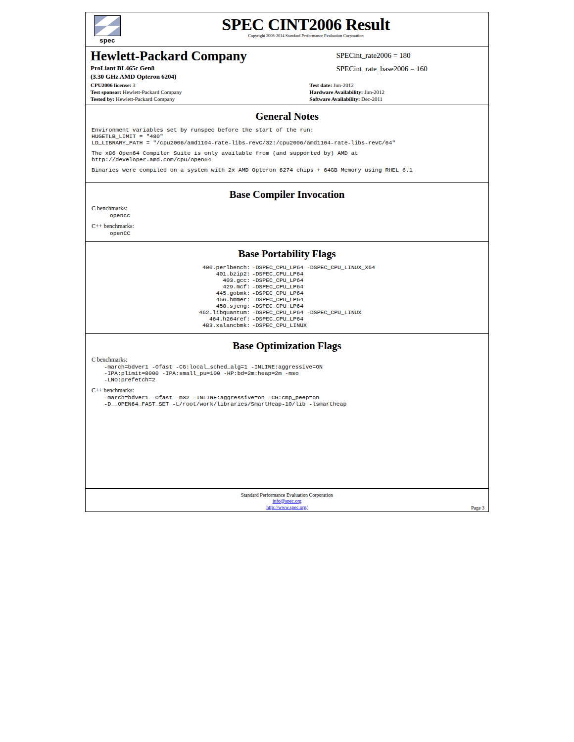spec
SPEC CINT2006 Result
Copyright 2006-2014 Standard Performance Evaluation Corporation
Hewlett-Packard Company
ProLiant BL465c Gen8
(3.30 GHz AMD Opteron 6204)
SPECint_rate2006 = 180
SPECint_rate_base2006 = 160
| CPU2006 license: 3 | Test date: Jun-2012 |
| Test sponsor: Hewlett-Packard Company | Hardware Availability: Jun-2012 |
| Tested by: Hewlett-Packard Company | Software Availability: Dec-2011 |
General Notes
Environment variables set by runspec before the start of the run:
HUGETLB_LIMIT = "480"
LD_LIBRARY_PATH = "/cpu2006/amd1104-rate-libs-revC/32:/cpu2006/amd1104-rate-libs-revC/64"
The x86 Open64 Compiler Suite is only available from (and supported by) AMD at
http://developer.amd.com/cpu/open64
Binaries were compiled on a system with 2x AMD Opteron 6274 chips + 64GB Memory using RHEL 6.1
Base Compiler Invocation
C benchmarks:
opencc
C++ benchmarks:
openCC
Base Portability Flags
| 400.perlbench: | -DSPEC_CPU_LP64 -DSPEC_CPU_LINUX_X64 |
| 401.bzip2: | -DSPEC_CPU_LP64 |
| 403.gcc: | -DSPEC_CPU_LP64 |
| 429.mcf: | -DSPEC_CPU_LP64 |
| 445.gobmk: | -DSPEC_CPU_LP64 |
| 456.hmmer: | -DSPEC_CPU_LP64 |
| 458.sjeng: | -DSPEC_CPU_LP64 |
| 462.libquantum: | -DSPEC_CPU_LP64 -DSPEC_CPU_LINUX |
| 464.h264ref: | -DSPEC_CPU_LP64 |
| 483.xalancbmk: | -DSPEC_CPU_LINUX |
Base Optimization Flags
C benchmarks:
-march=bdver1 -Ofast -CG:local_sched_alg=1 -INLINE:aggressive=ON
-IPA:plimit=8000 -IPA:small_pu=100 -HP:bd=2m:heap=2m -mso
-LNO:prefetch=2
C++ benchmarks:
-march=bdver1 -Ofast -m32 -INLINE:aggressive=on -CG:cmp_peep=on
-D__OPEN64_FAST_SET -L/root/work/libraries/SmartHeap-10/lib -lsmartheap
Standard Performance Evaluation Corporation
info@spec.org
http://www.spec.org/
Page 3